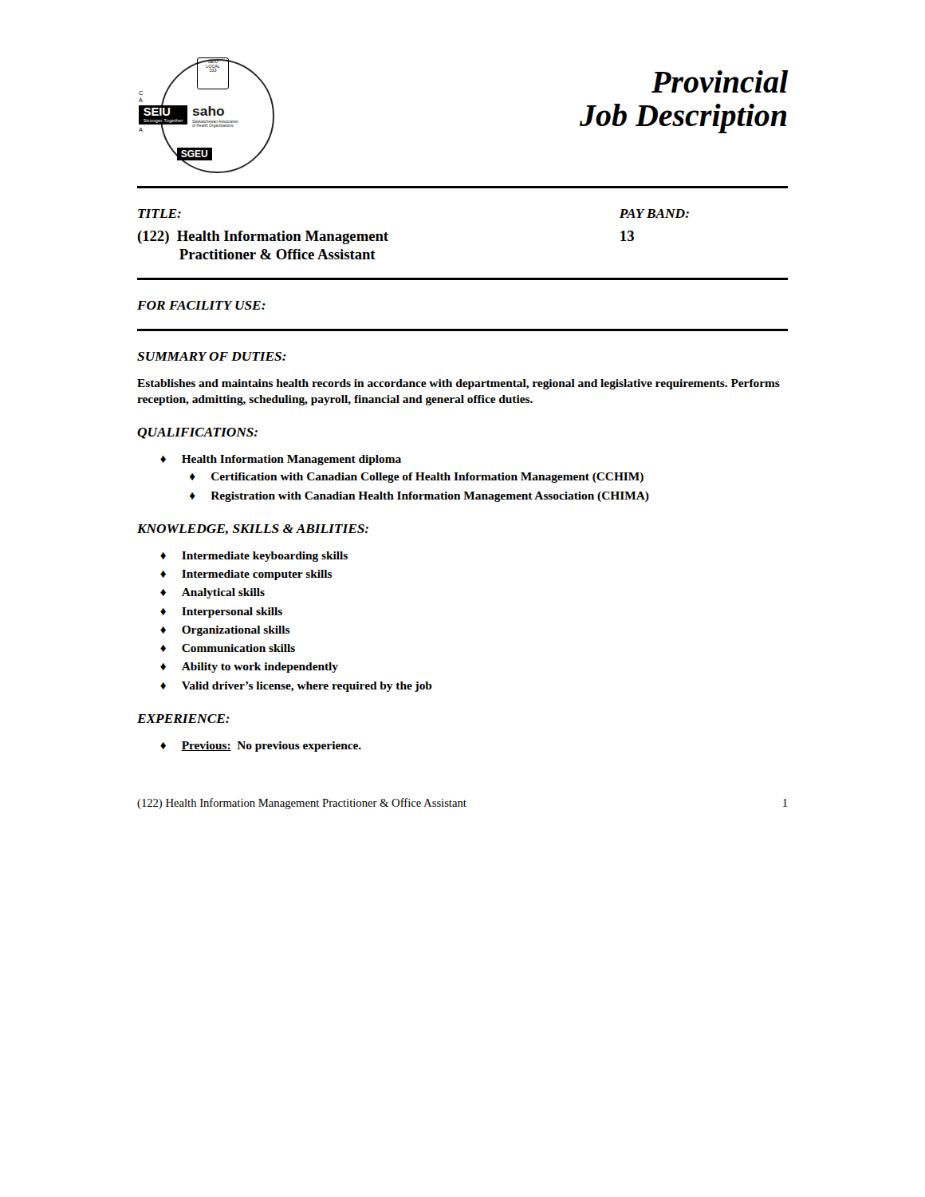SEIU
LOCAL
333
C
A
N
A
D
A
SEIUStronger Together
sahoSaskatchewan Association
of Health Organizations
SGEU
Provincial
Job Description
TITLE:
(122) Health Information ManagementPractitioner & Office Assistant
PAY BAND:
13
FOR FACILITY USE:
SUMMARY OF DUTIES:
Establishes and maintains health records in accordance with departmental, regional and legislative requirements. Performs reception, admitting, scheduling, payroll, financial and general office duties.
QUALIFICATIONS:
Health Information Management diploma
Certification with Canadian College of Health Information Management (CCHIM)
Registration with Canadian Health Information Management Association (CHIMA)
KNOWLEDGE, SKILLS & ABILITIES:
Intermediate keyboarding skills
Intermediate computer skills
Analytical skills
Interpersonal skills
Organizational skills
Communication skills
Ability to work independently
Valid driver’s license, where required by the job
EXPERIENCE:
Previous: No previous experience.
(122) Health Information Management Practitioner & Office Assistant 1